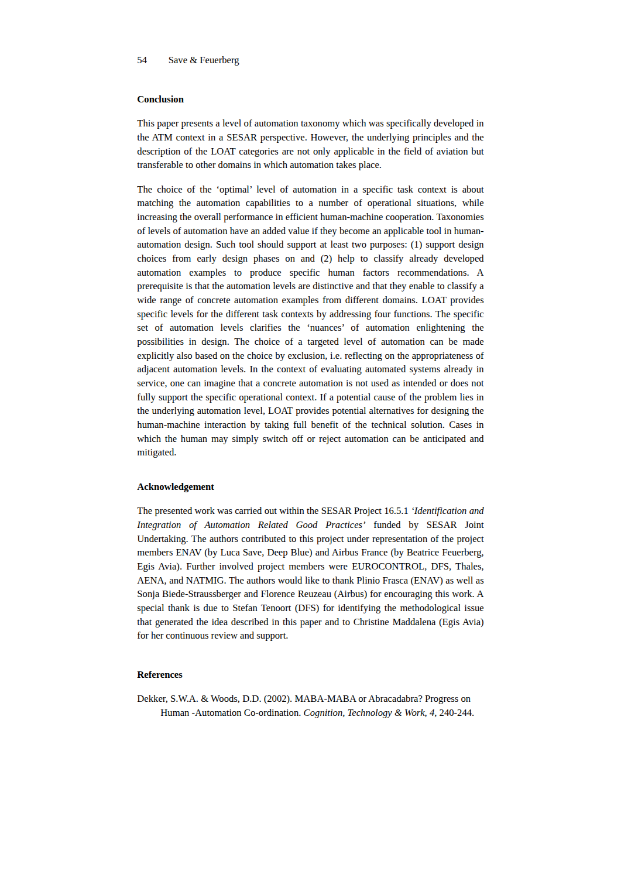54 Save & Feuerberg
Conclusion
This paper presents a level of automation taxonomy which was specifically developed in the ATM context in a SESAR perspective. However, the underlying principles and the description of the LOAT categories are not only applicable in the field of aviation but transferable to other domains in which automation takes place.
The choice of the ‘optimal’ level of automation in a specific task context is about matching the automation capabilities to a number of operational situations, while increasing the overall performance in efficient human-machine cooperation. Taxonomies of levels of automation have an added value if they become an applicable tool in human-automation design. Such tool should support at least two purposes: (1) support design choices from early design phases on and (2) help to classify already developed automation examples to produce specific human factors recommendations. A prerequisite is that the automation levels are distinctive and that they enable to classify a wide range of concrete automation examples from different domains. LOAT provides specific levels for the different task contexts by addressing four functions. The specific set of automation levels clarifies the ‘nuances’ of automation enlightening the possibilities in design. The choice of a targeted level of automation can be made explicitly also based on the choice by exclusion, i.e. reflecting on the appropriateness of adjacent automation levels. In the context of evaluating automated systems already in service, one can imagine that a concrete automation is not used as intended or does not fully support the specific operational context. If a potential cause of the problem lies in the underlying automation level, LOAT provides potential alternatives for designing the human-machine interaction by taking full benefit of the technical solution. Cases in which the human may simply switch off or reject automation can be anticipated and mitigated.
Acknowledgement
The presented work was carried out within the SESAR Project 16.5.1 ‘Identification and Integration of Automation Related Good Practices’ funded by SESAR Joint Undertaking. The authors contributed to this project under representation of the project members ENAV (by Luca Save, Deep Blue) and Airbus France (by Beatrice Feuerberg, Egis Avia). Further involved project members were EUROCONTROL, DFS, Thales, AENA, and NATMIG. The authors would like to thank Plinio Frasca (ENAV) as well as Sonja Biede-Straussberger and Florence Reuzeau (Airbus) for encouraging this work. A special thank is due to Stefan Tenoort (DFS) for identifying the methodological issue that generated the idea described in this paper and to Christine Maddalena (Egis Avia) for her continuous review and support.
References
Dekker, S.W.A. & Woods, D.D. (2002). MABA-MABA or Abracadabra? Progress on Human -Automation Co-ordination. Cognition, Technology & Work, 4, 240-244.